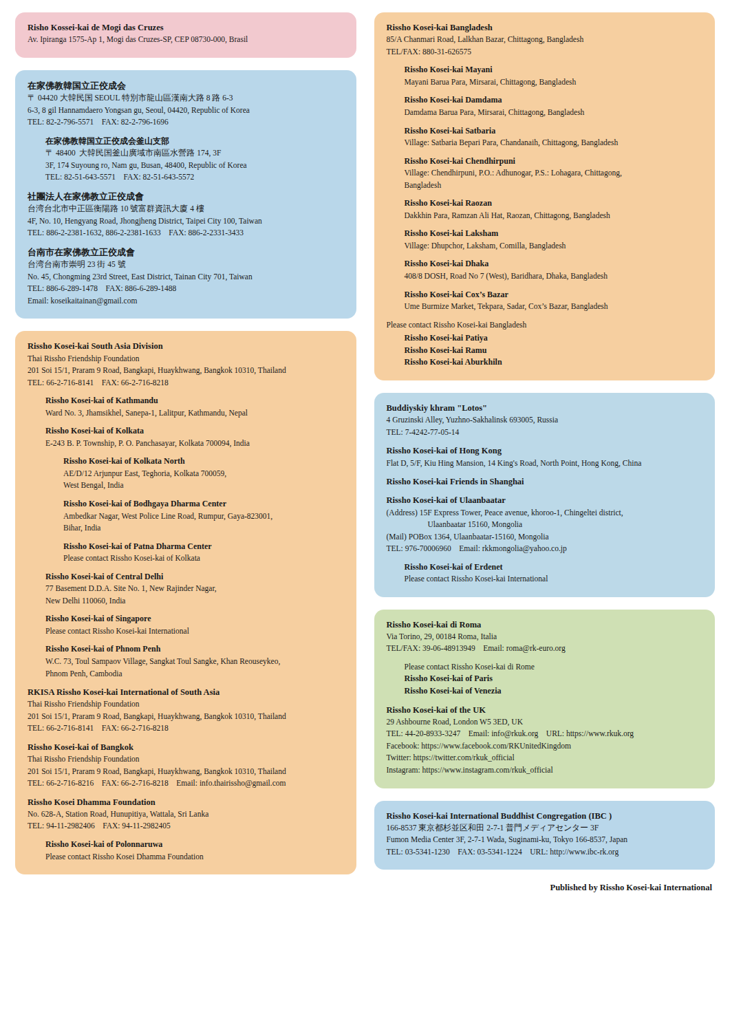Risho Kossei-kai de Mogi das Cruzes
Av. Ipiranga 1575-Ap 1, Mogi das Cruzes-SP, CEP 08730-000, Brasil
在家佛教韓国立正佼成会
〒 04420 大韓民国 SEOUL 特別市龍山區漢南大路 8 路 6-3
6-3, 8 gil Hannamdaero Yongsan gu, Seoul, 04420, Republic of Korea
TEL: 82-2-796-5571 FAX: 82-2-796-1696
在家佛教韓国立正佼成会釜山支部
〒 48400 大韓民国釜山廣域市南區水營路 174, 3F
3F, 174 Suyoung ro, Nam gu, Busan, 48400, Republic of Korea
TEL: 82-51-643-5571 FAX: 82-51-643-5572
社團法人在家佛教立正佼成會
台湾台北市中正區衡陽路 10 號富群資訊大廈 4 樓
4F, No. 10, Hengyang Road, Jhongjheng District, Taipei City 100, Taiwan
TEL: 886-2-2381-1632, 886-2-2381-1633 FAX: 886-2-2331-3433
台南市在家佛教立正佼成會
台湾台南市崇明 23 街 45 號
No. 45, Chongming 23rd Street, East District, Tainan City 701, Taiwan
TEL: 886-6-289-1478 FAX: 886-6-289-1488
Email: koseikaitainan@gmail.com
Rissho Kosei-kai South Asia Division
Thai Rissho Friendship Foundation
201 Soi 15/1, Praram 9 Road, Bangkapi, Huaykhwang, Bangkok 10310, Thailand
TEL: 66-2-716-8141 FAX: 66-2-716-8218
Rissho Kosei-kai of Kathmandu
Ward No. 3, Jhamsikhel, Sanepa-1, Lalitpur, Kathmandu, Nepal
Rissho Kosei-kai of Kolkata
E-243 B. P. Township, P. O. Panchasayar, Kolkata 700094, India
Rissho Kosei-kai of Kolkata North
AE/D/12 Arjunpur East, Teghoria, Kolkata 700059,
West Bengal, India
Rissho Kosei-kai of Bodhgaya Dharma Center
Ambedkar Nagar, West Police Line Road, Rumpur, Gaya-823001,
Bihar, India
Rissho Kosei-kai of Patna Dharma Center
Please contact Rissho Kosei-kai of Kolkata
Rissho Kosei-kai of Central Delhi
77 Basement D.D.A. Site No. 1, New Rajinder Nagar,
New Delhi 110060, India
Rissho Kosei-kai of Singapore
Please contact Rissho Kosei-kai International
Rissho Kosei-kai of Phnom Penh
W.C. 73, Toul Sampaov Village, Sangkat Toul Sangke, Khan Reouseykeo,
Phnom Penh, Cambodia
RKISA Rissho Kosei-kai International of South Asia
Thai Rissho Friendship Foundation
201 Soi 15/1, Praram 9 Road, Bangkapi, Huaykhwang, Bangkok 10310, Thailand
TEL: 66-2-716-8141 FAX: 66-2-716-8218
Rissho Kosei-kai of Bangkok
Thai Rissho Friendship Foundation
201 Soi 15/1, Praram 9 Road, Bangkapi, Huaykhwang, Bangkok 10310, Thailand
TEL: 66-2-716-8216 FAX: 66-2-716-8218 Email: info.thairissho@gmail.com
Rissho Kosei Dhamma Foundation
No. 628-A, Station Road, Hunupitiya, Wattala, Sri Lanka
TEL: 94-11-2982406 FAX: 94-11-2982405
Rissho Kosei-kai of Polonnaruwa
Please contact Rissho Kosei Dhamma Foundation
Rissho Kosei-kai Bangladesh
85/A Chanmari Road, Lalkhan Bazar, Chittagong, Bangladesh
TEL/FAX: 880-31-626575
Rissho Kosei-kai Mayani
Mayani Barua Para, Mirsarai, Chittagong, Bangladesh
Rissho Kosei-kai Damdama
Damdama Barua Para, Mirsarai, Chittagong, Bangladesh
Rissho Kosei-kai Satbaria
Village: Satbaria Bepari Para, Chandanaih, Chittagong, Bangladesh
Rissho Kosei-kai Chendhirpuni
Village: Chendhirpuni, P.O.: Adhunogar, P.S.: Lohagara, Chittagong,
Bangladesh
Rissho Kosei-kai Raozan
Dakkhin Para, Ramzan Ali Hat, Raozan, Chittagong, Bangladesh
Rissho Kosei-kai Laksham
Village: Dhupchor, Laksham, Comilla, Bangladesh
Rissho Kosei-kai Dhaka
408/8 DOSH, Road No 7 (West), Baridhara, Dhaka, Bangladesh
Rissho Kosei-kai Cox’s Bazar
Ume Burmize Market, Tekpara, Sadar, Cox’s Bazar, Bangladesh
Please contact Rissho Kosei-kai Bangladesh
Rissho Kosei-kai Patiya
Rissho Kosei-kai Ramu
Rissho Kosei-kai Aburkhiln
Buddiyskiy khram "Lotos"
4 Gruzinski Alley, Yuzhno-Sakhalinsk 693005, Russia
TEL: 7-4242-77-05-14
Rissho Kosei-kai of Hong Kong
Flat D, 5/F, Kiu Hing Mansion, 14 King's Road, North Point, Hong Kong, China
Rissho Kosei-kai Friends in Shanghai
Rissho Kosei-kai of Ulaanbaatar
(Address) 15F Express Tower, Peace avenue, khoroo-1, Chingeltei district,
Ulaanbaatar 15160, Mongolia
(Mail) POBox 1364, Ulaanbaatar-15160, Mongolia
TEL: 976-70006960 Email: rkkmongolia@yahoo.co.jp
Rissho Kosei-kai of Erdenet
Please contact Rissho Kosei-kai International
Rissho Kosei-kai di Roma
Via Torino, 29, 00184 Roma, Italia
TEL/FAX: 39-06-48913949 Email: roma@rk-euro.org
Please contact Rissho Kosei-kai di Rome
Rissho Kosei-kai of Paris
Rissho Kosei-kai of Venezia
Rissho Kosei-kai of the UK
29 Ashbourne Road, London W5 3ED, UK
TEL: 44-20-8933-3247 Email: info@rkuk.org URL: https://www.rkuk.org
Facebook: https://www.facebook.com/RKUnitedKingdom
Twitter: https://twitter.com/rkuk_official
Instagram: https://www.instagram.com/rkuk_official
Rissho Kosei-kai International Buddhist Congregation (IBC )
166-8537 東京都杉並区和田 2-7-1 普門メディアセンター 3F
Fumon Media Center 3F, 2-7-1 Wada, Suginami-ku, Tokyo 166-8537, Japan
TEL: 03-5341-1230 FAX: 03-5341-1224 URL: http://www.ibc-rk.org
Published by Rissho Kosei-kai International